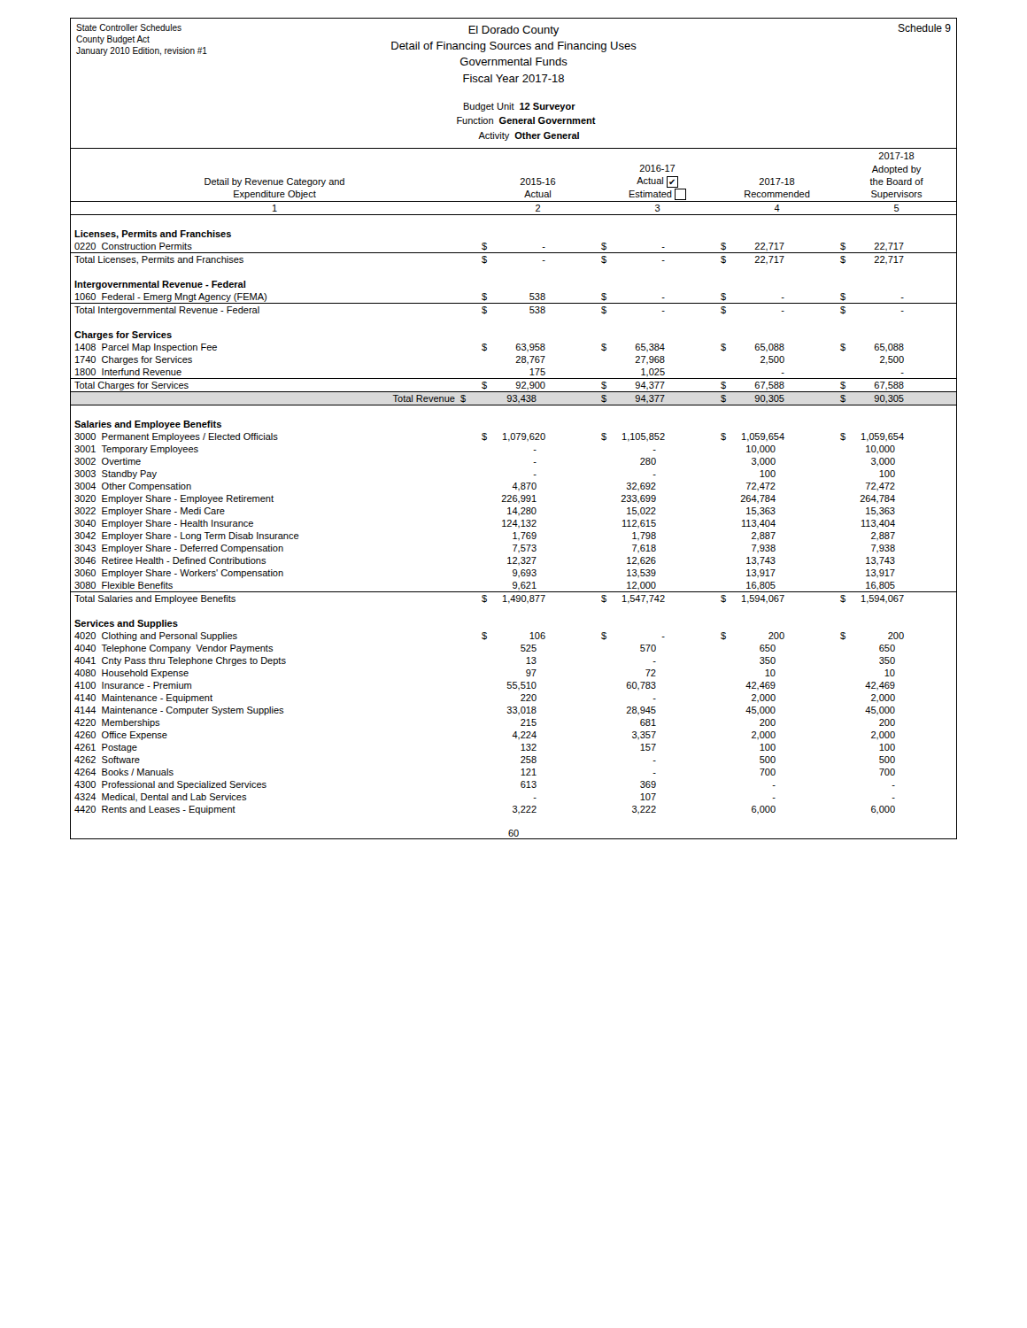| State Controller Schedules County Budget Act January 2010 Edition, revision #1 | El Dorado County Detail of Financing Sources and Financing Uses Governmental Funds Fiscal Year 2017-18 | Schedule 9 |
Budget Unit 12 Surveyor
Function General Government
Activity Other General
| Detail by Revenue Category and Expenditure Object | 2015-16 Actual | 2016-17 Actual ✔ Estimated | 2017-18 Recommended | 2017-18 Adopted by the Board of Supervisors |
| --- | --- | --- | --- | --- |
| 1 | 2 | 3 | 4 | 5 |
| Licenses, Permits and Franchises | | | | |
| 0220 Construction Permits | $ - | $ - | $ 22,717 | $ 22,717 |
| Total Licenses, Permits and Franchises | $ - | $ - | $ 22,717 | $ 22,717 |
| Intergovernmental Revenue - Federal | | | | |
| 1060 Federal - Emerg Mngt Agency (FEMA) | $ 538 | $ - | $ - | $ - |
| Total Intergovernmental Revenue - Federal | $ 538 | $ - | $ - | $ - |
| Charges for Services | | | | |
| 1408 Parcel Map Inspection Fee | $ 63,958 | $ 65,384 | $ 65,088 | $ 65,088 |
| 1740 Charges for Services | 28,767 | 27,968 | 2,500 | 2,500 |
| 1800 Interfund Revenue | 175 | 1,025 | - | - |
| Total Charges for Services | $ 92,900 | $ 94,377 | $ 67,588 | $ 67,588 |
| Total Revenue $ | 93,438 | $ 94,377 | $ 90,305 | $ 90,305 |
| Salaries and Employee Benefits | | | | |
| 3000 Permanent Employees / Elected Officials | $ 1,079,620 | $ 1,105,852 | $ 1,059,654 | $ 1,059,654 |
| 3001 Temporary Employees | - | - | 10,000 | 10,000 |
| 3002 Overtime | - | 280 | 3,000 | 3,000 |
| 3003 Standby Pay | - | - | 100 | 100 |
| 3004 Other Compensation | 4,870 | 32,692 | 72,472 | 72,472 |
| 3020 Employer Share - Employee Retirement | 226,991 | 233,699 | 264,784 | 264,784 |
| 3022 Employer Share - Medi Care | 14,280 | 15,022 | 15,363 | 15,363 |
| 3040 Employer Share - Health Insurance | 124,132 | 112,615 | 113,404 | 113,404 |
| 3042 Employer Share - Long Term Disab Insurance | 1,769 | 1,798 | 2,887 | 2,887 |
| 3043 Employer Share - Deferred Compensation | 7,573 | 7,618 | 7,938 | 7,938 |
| 3046 Retiree Health - Defined Contributions | 12,327 | 12,626 | 13,743 | 13,743 |
| 3060 Employer Share - Workers' Compensation | 9,693 | 13,539 | 13,917 | 13,917 |
| 3080 Flexible Benefits | 9,621 | 12,000 | 16,805 | 16,805 |
| Total Salaries and Employee Benefits | $ 1,490,877 | $ 1,547,742 | $ 1,594,067 | $ 1,594,067 |
| Services and Supplies | | | | |
| 4020 Clothing and Personal Supplies | $ 106 | $ - | $ 200 | $ 200 |
| 4040 Telephone Company Vendor Payments | 525 | 570 | 650 | 650 |
| 4041 Cnty Pass thru Telephone Chrges to Depts | 13 | - | 350 | 350 |
| 4080 Household Expense | 97 | 72 | 10 | 10 |
| 4100 Insurance - Premium | 55,510 | 60,783 | 42,469 | 42,469 |
| 4140 Maintenance - Equipment | 220 | - | 2,000 | 2,000 |
| 4144 Maintenance - Computer System Supplies | 33,018 | 28,945 | 45,000 | 45,000 |
| 4220 Memberships | 215 | 681 | 200 | 200 |
| 4260 Office Expense | 4,224 | 3,357 | 2,000 | 2,000 |
| 4261 Postage | 132 | 157 | 100 | 100 |
| 4262 Software | 258 | - | 500 | 500 |
| 4264 Books / Manuals | 121 | - | 700 | 700 |
| 4300 Professional and Specialized Services | 613 | 369 | - | - |
| 4324 Medical, Dental and Lab Services | - | 107 | - | - |
| 4420 Rents and Leases - Equipment | 3,222 | 3,222 | 6,000 | 6,000 |
60